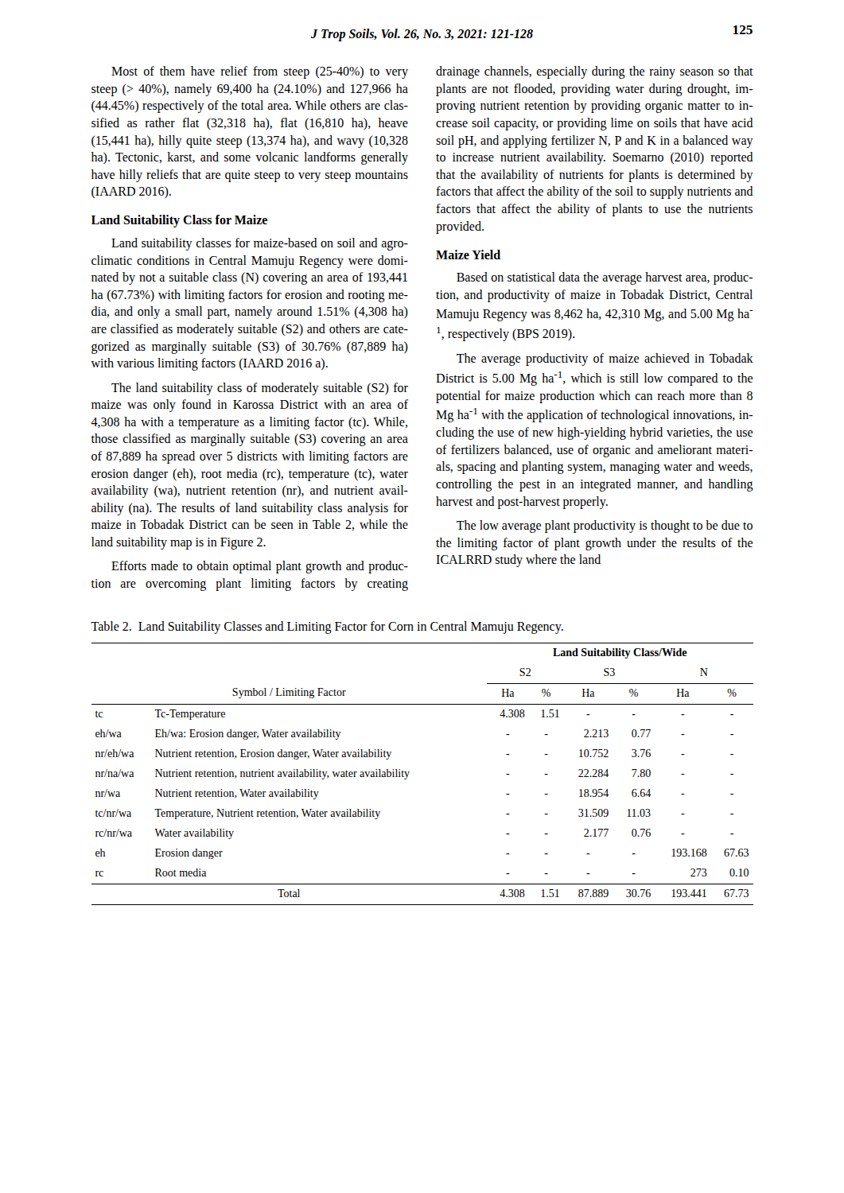125 J Trop Soils, Vol. 26, No. 3, 2021: 121-128
Most of them have relief from steep (25-40%) to very steep (> 40%), namely 69,400 ha (24.10%) and 127,966 ha (44.45%) respectively of the total area. While others are classified as rather flat (32,318 ha), flat (16,810 ha), heave (15,441 ha), hilly quite steep (13,374 ha), and wavy (10,328 ha). Tectonic, karst, and some volcanic landforms generally have hilly reliefs that are quite steep to very steep mountains (IAARD 2016).
Land Suitability Class for Maize
Land suitability classes for maize-based on soil and agro-climatic conditions in Central Mamuju Regency were dominated by not a suitable class (N) covering an area of 193,441 ha (67.73%) with limiting factors for erosion and rooting media, and only a small part, namely around 1.51% (4,308 ha) are classified as moderately suitable (S2) and others are categorized as marginally suitable (S3) of 30.76% (87,889 ha) with various limiting factors (IAARD 2016 a).
The land suitability class of moderately suitable (S2) for maize was only found in Karossa District with an area of 4,308 ha with a temperature as a limiting factor (tc). While, those classified as marginally suitable (S3) covering an area of 87,889 ha spread over 5 districts with limiting factors are erosion danger (eh), root media (rc), temperature (tc), water availability (wa), nutrient retention (nr), and nutrient availability (na). The results of land suitability class analysis for maize in Tobadak District can be seen in Table 2, while the land suitability map is in Figure 2.
Efforts made to obtain optimal plant growth and production are overcoming plant limiting factors by creating drainage channels, especially during the rainy season so that plants are not flooded, providing water during drought, improving nutrient retention by providing organic matter to increase soil capacity, or providing lime on soils that have acid soil pH, and applying fertilizer N, P and K in a balanced way to increase nutrient availability. Soemarno (2010) reported that the availability of nutrients for plants is determined by factors that affect the ability of the soil to supply nutrients and factors that affect the ability of plants to use the nutrients provided.
Maize Yield
Based on statistical data the average harvest area, production, and productivity of maize in Tobadak District, Central Mamuju Regency was 8,462 ha, 42,310 Mg, and 5.00 Mg ha-1, respectively (BPS 2019).
The average productivity of maize achieved in Tobadak District is 5.00 Mg ha-1, which is still low compared to the potential for maize production which can reach more than 8 Mg ha-1 with the application of technological innovations, including the use of new high-yielding hybrid varieties, the use of fertilizers balanced, use of organic and ameliorant materials, spacing and planting system, managing water and weeds, controlling the pest in an integrated manner, and handling harvest and post-harvest properly.
The low average plant productivity is thought to be due to the limiting factor of plant growth under the results of the ICALRRD study where the land
Table 2. Land Suitability Classes and Limiting Factor for Corn in Central Mamuju Regency.
| | Land Suitability Class/Wide |
| --- | --- |
| S2 | S3 | N |
| Symbol / Limiting Factor | Ha | % | Ha | % | Ha | % |
| tc | Tc-Temperature | 4.308 | 1.51 | - | - | - | - |
| eh/wa | Eh/wa: Erosion danger, Water availability | - | - | 2.213 | 0.77 | - | - |
| nr/eh/wa | Nutrient retention, Erosion danger, Water availability | - | - | 10.752 | 3.76 | - | - |
| nr/na/wa | Nutrient retention, nutrient availability, water availability | - | - | 22.284 | 7.80 | - | - |
| nr/wa | Nutrient retention, Water availability | - | - | 18.954 | 6.64 | - | - |
| tc/nr/wa | Temperature, Nutrient retention, Water availability | - | - | 31.509 | 11.03 | - | - |
| rc/nr/wa | Water availability | - | - | 2.177 | 0.76 | - | - |
| eh | Erosion danger | - | - | - | - | 193.168 | 67.63 |
| rc | Root media | - | - | - | - | 273 | 0.10 |
| Total | 4.308 | 1.51 | 87.889 | 30.76 | 193.441 | 67.73 |